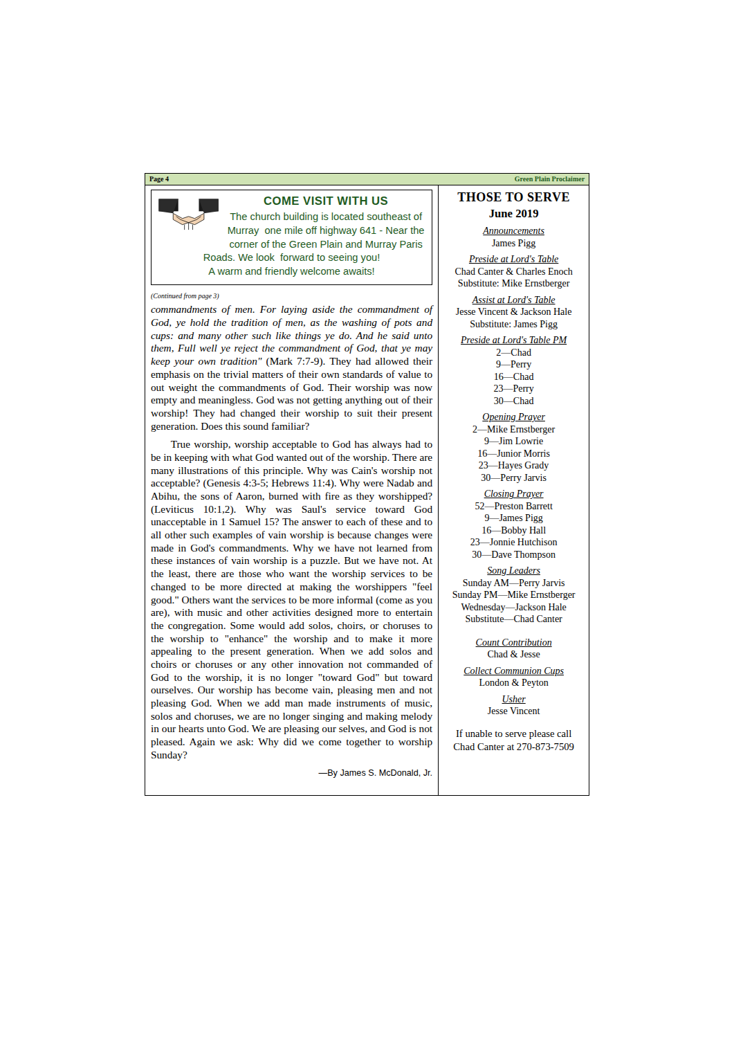Page 4 Green Plain Proclaimer
COME VISIT WITH US
The church building is located southeast of Murray one mile off highway 641 - Near the corner of the Green Plain and Murray Paris Roads. We look forward to seeing you!
A warm and friendly welcome awaits!
(Continued from page 3)
commandments of men. For laying aside the commandment of God, ye hold the tradition of men, as the washing of pots and cups: and many other such like things ye do. And he said unto them, Full well ye reject the commandment of God, that ye may keep your own tradition" (Mark 7:7-9). They had allowed their emphasis on the trivial matters of their own standards of value to out weight the commandments of God. Their worship was now empty and meaningless. God was not getting anything out of their worship! They had changed their worship to suit their present generation. Does this sound familiar?
True worship, worship acceptable to God has always had to be in keeping with what God wanted out of the worship. There are many illustrations of this principle. Why was Cain's worship not acceptable? (Genesis 4:3-5; Hebrews 11:4). Why were Nadab and Abihu, the sons of Aaron, burned with fire as they worshipped? (Leviticus 10:1,2). Why was Saul's service toward God unacceptable in 1 Samuel 15? The answer to each of these and to all other such examples of vain worship is because changes were made in God's commandments. Why we have not learned from these instances of vain worship is a puzzle. But we have not. At the least, there are those who want the worship services to be changed to be more directed at making the worshippers "feel good." Others want the services to be more informal (come as you are), with music and other activities designed more to entertain the congregation. Some would add solos, choirs, or choruses to the worship to "enhance" the worship and to make it more appealing to the present generation. When we add solos and choirs or choruses or any other innovation not commanded of God to the worship, it is no longer "toward God" but toward ourselves. Our worship has become vain, pleasing men and not pleasing God. When we add man made instruments of music, solos and choruses, we are no longer singing and making melody in our hearts unto God. We are pleasing our selves, and God is not pleased. Again we ask: Why did we come together to worship Sunday?
—By James S. McDonald, Jr.
THOSE TO SERVE
June 2019
Announcements
James Pigg
Preside at Lord's Table
Chad Canter & Charles Enoch
Substitute: Mike Ernstberger
Assist at Lord's Table
Jesse Vincent & Jackson Hale
Substitute: James Pigg
Preside at Lord's Table PM
2—Chad
9—Perry
16—Chad
23—Perry
30—Chad
Opening Prayer
2—Mike Ernstberger
9—Jim Lowrie
16—Junior Morris
23—Hayes Grady
30—Perry Jarvis
Closing Prayer
52—Preston Barrett
9—James Pigg
16—Bobby Hall
23—Jonnie Hutchison
30—Dave Thompson
Song Leaders
Sunday AM—Perry Jarvis
Sunday PM—Mike Ernstberger
Wednesday—Jackson Hale
Substitute—Chad Canter
Count Contribution
Chad & Jesse
Collect Communion Cups
London & Peyton
Usher
Jesse Vincent
If unable to serve please call
Chad Canter at 270-873-7509